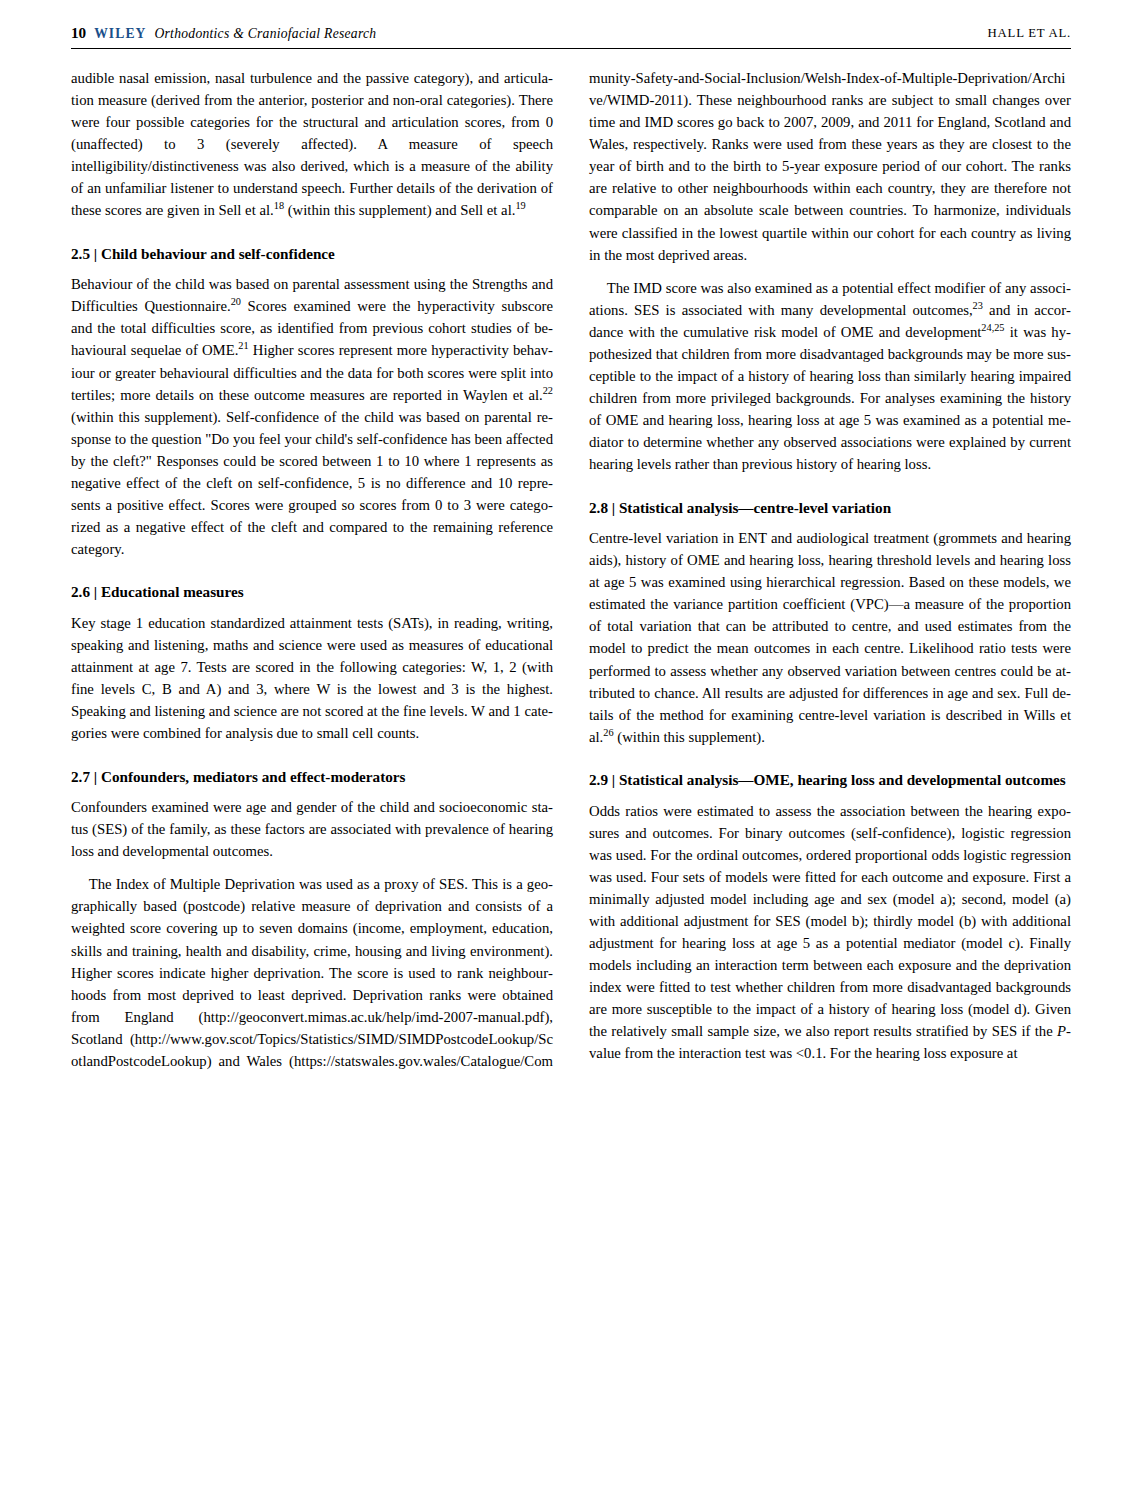10 WILEY Orthodontics & Craniofacial Research
Hall et al.
audible nasal emission, nasal turbulence and the passive category), and articulation measure (derived from the anterior, posterior and non-oral categories). There were four possible categories for the structural and articulation scores, from 0 (unaffected) to 3 (severely affected). A measure of speech intelligibility/distinctiveness was also derived, which is a measure of the ability of an unfamiliar listener to understand speech. Further details of the derivation of these scores are given in Sell et al.18 (within this supplement) and Sell et al.19
2.5 | Child behaviour and self-confidence
Behaviour of the child was based on parental assessment using the Strengths and Difficulties Questionnaire.20 Scores examined were the hyperactivity subscore and the total difficulties score, as identified from previous cohort studies of behavioural sequelae of OME.21 Higher scores represent more hyperactivity behaviour or greater behavioural difficulties and the data for both scores were split into tertiles; more details on these outcome measures are reported in Waylen et al.22 (within this supplement). Self-confidence of the child was based on parental response to the question "Do you feel your child's self-confidence has been affected by the cleft?" Responses could be scored between 1 to 10 where 1 represents as negative effect of the cleft on self-confidence, 5 is no difference and 10 represents a positive effect. Scores were grouped so scores from 0 to 3 were categorized as a negative effect of the cleft and compared to the remaining reference category.
2.6 | Educational measures
Key stage 1 education standardized attainment tests (SATs), in reading, writing, speaking and listening, maths and science were used as measures of educational attainment at age 7. Tests are scored in the following categories: W, 1, 2 (with fine levels C, B and A) and 3, where W is the lowest and 3 is the highest. Speaking and listening and science are not scored at the fine levels. W and 1 categories were combined for analysis due to small cell counts.
2.7 | Confounders, mediators and effect-moderators
Confounders examined were age and gender of the child and socioeconomic status (SES) of the family, as these factors are associated with prevalence of hearing loss and developmental outcomes.
The Index of Multiple Deprivation was used as a proxy of SES. This is a geographically based (postcode) relative measure of deprivation and consists of a weighted score covering up to seven domains (income, employment, education, skills and training, health and disability, crime, housing and living environment). Higher scores indicate higher deprivation. The score is used to rank neighbourhoods from most deprived to least deprived. Deprivation ranks were obtained from England (http://geoconvert.mimas.ac.uk/help/imd-2007-manual.pdf), Scotland (http://www.gov.scot/Topics/Statistics/SIMD/SIMDPostcodeLookup/ScotlandPostcodeLookup) and Wales (https://statswales.gov.wales/Catalogue/Community-Safety-and-Social-Inclusion/Welsh-Index-of-Multiple-Deprivation/Archive/WIMD-2011). These neighbourhood ranks are subject to small changes over time and IMD scores go back to 2007, 2009, and 2011 for England, Scotland and Wales, respectively. Ranks were used from these years as they are closest to the year of birth and to the birth to 5-year exposure period of our cohort. The ranks are relative to other neighbourhoods within each country, they are therefore not comparable on an absolute scale between countries. To harmonize, individuals were classified in the lowest quartile within our cohort for each country as living in the most deprived areas.
The IMD score was also examined as a potential effect modifier of any associations. SES is associated with many developmental outcomes,23 and in accordance with the cumulative risk model of OME and development24,25 it was hypothesized that children from more disadvantaged backgrounds may be more susceptible to the impact of a history of hearing loss than similarly hearing impaired children from more privileged backgrounds. For analyses examining the history of OME and hearing loss, hearing loss at age 5 was examined as a potential mediator to determine whether any observed associations were explained by current hearing levels rather than previous history of hearing loss.
2.8 | Statistical analysis—centre-level variation
Centre-level variation in ENT and audiological treatment (grommets and hearing aids), history of OME and hearing loss, hearing threshold levels and hearing loss at age 5 was examined using hierarchical regression. Based on these models, we estimated the variance partition coefficient (VPC)—a measure of the proportion of total variation that can be attributed to centre, and used estimates from the model to predict the mean outcomes in each centre. Likelihood ratio tests were performed to assess whether any observed variation between centres could be attributed to chance. All results are adjusted for differences in age and sex. Full details of the method for examining centre-level variation is described in Wills et al.26 (within this supplement).
2.9 | Statistical analysis—OME, hearing loss and developmental outcomes
Odds ratios were estimated to assess the association between the hearing exposures and outcomes. For binary outcomes (self-confidence), logistic regression was used. For the ordinal outcomes, ordered proportional odds logistic regression was used. Four sets of models were fitted for each outcome and exposure. First a minimally adjusted model including age and sex (model a); second, model (a) with additional adjustment for SES (model b); thirdly model (b) with additional adjustment for hearing loss at age 5 as a potential mediator (model c). Finally models including an interaction term between each exposure and the deprivation index were fitted to test whether children from more disadvantaged backgrounds are more susceptible to the impact of a history of hearing loss (model d). Given the relatively small sample size, we also report results stratified by SES if the P-value from the interaction test was <0.1. For the hearing loss exposure at